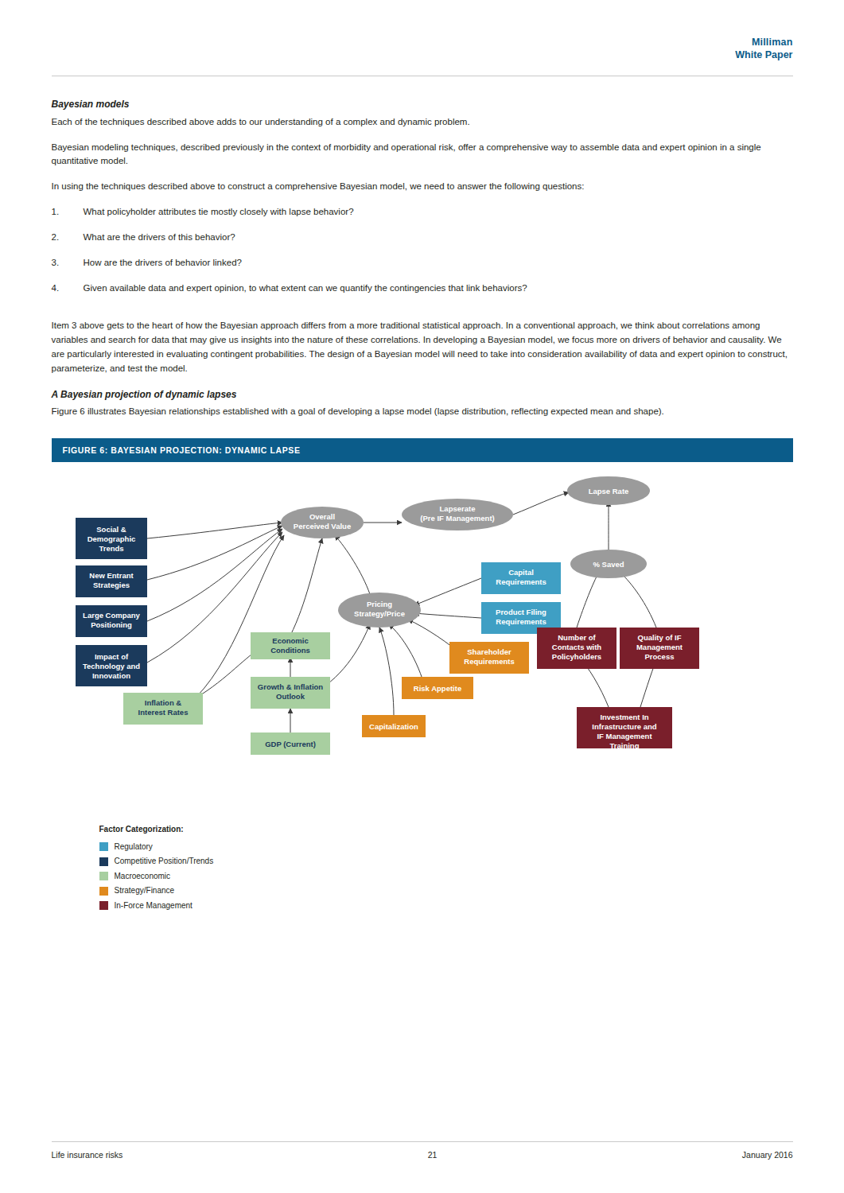Milliman
White Paper
Bayesian models
Each of the techniques described above adds to our understanding of a complex and dynamic problem.
Bayesian modeling techniques, described previously in the context of morbidity and operational risk, offer a comprehensive way to assemble data and expert opinion in a single quantitative model.
In using the techniques described above to construct a comprehensive Bayesian model, we need to answer the following questions:
What policyholder attributes tie mostly closely with lapse behavior?
What are the drivers of this behavior?
How are the drivers of behavior linked?
Given available data and expert opinion, to what extent can we quantify the contingencies that link behaviors?
Item 3 above gets to the heart of how the Bayesian approach differs from a more traditional statistical approach. In a conventional approach, we think about correlations among variables and search for data that may give us insights into the nature of these correlations. In developing a Bayesian model, we focus more on drivers of behavior and causality. We are particularly interested in evaluating contingent probabilities. The design of a Bayesian model will need to take into consideration availability of data and expert opinion to construct, parameterize, and test the model.
A Bayesian projection of dynamic lapses
Figure 6 illustrates Bayesian relationships established with a goal of developing a lapse model (lapse distribution, reflecting expected mean and shape).
FIGURE 6: BAYESIAN PROJECTION: DYNAMIC LAPSE
Overall Perceived Value Lapserate (Pre IF Management) Lapse Rate % Saved Pricing Strategy/Price Social & Demographic Trends New Entrant Strategies Large Company Positioning Impact of Technology and Innovation Inflation & Interest Rates Economic Conditions Growth & Inflation Outlook GDP (Current) Capital Requirements Product Filing Requirements Shareholder Requirements Risk Appetite Capitalization Number of Contacts with Policyholders Quality of IF Management Process Investment In Infrastructure and IF Management Training
Factor Categorization:
Regulatory
Competitive Position/Trends
Macroeconomic
Strategy/Finance
In-Force Management
Life insurance risks
21
January 2016